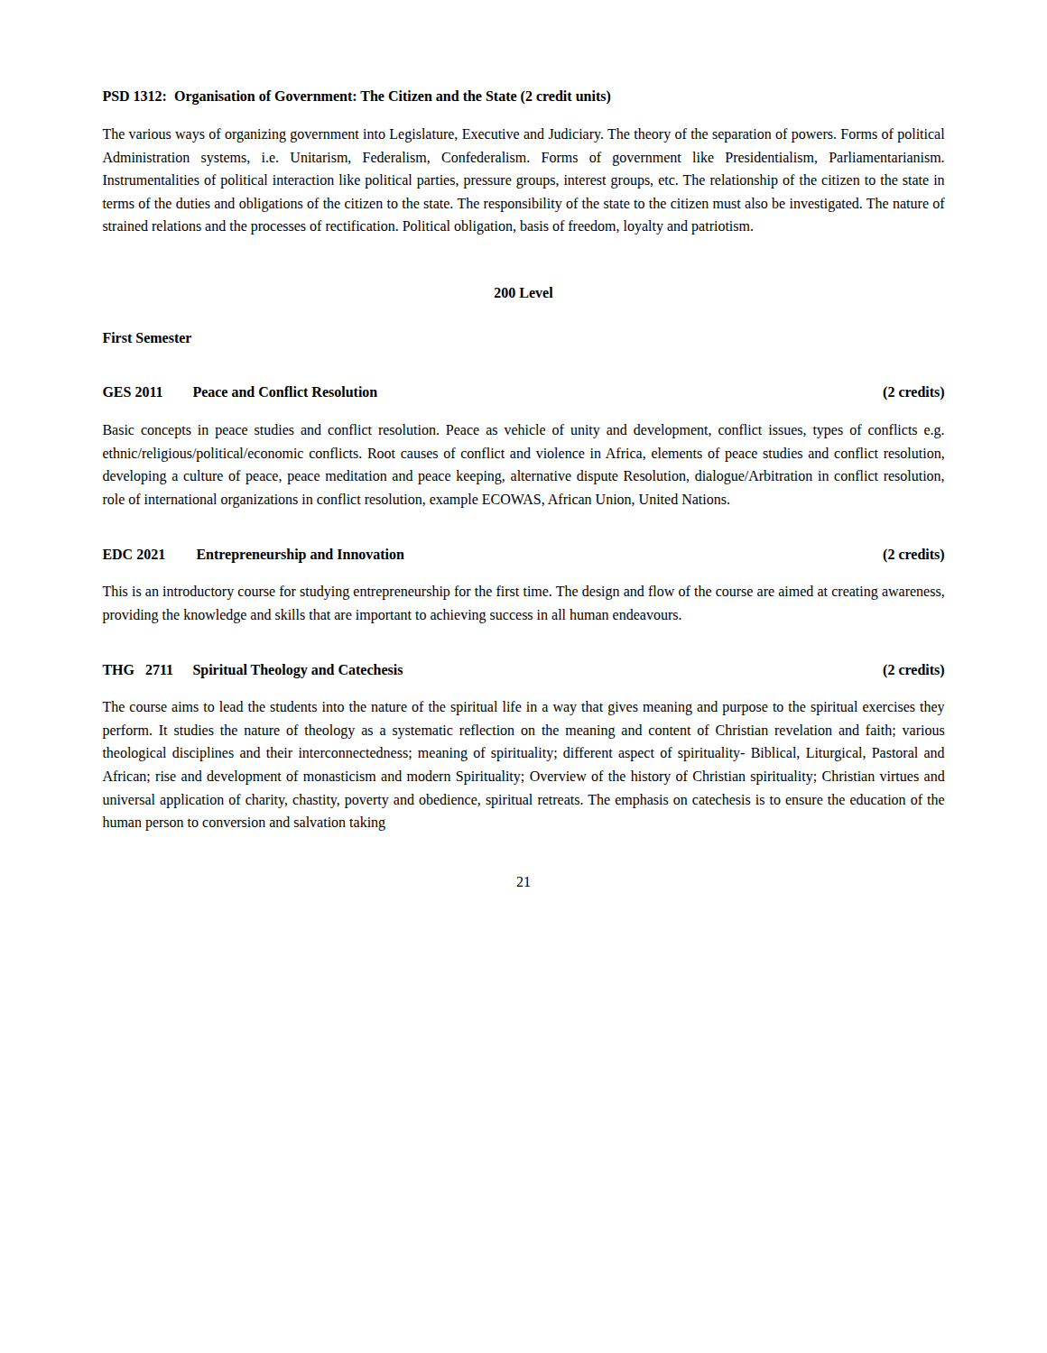PSD 1312: Organisation of Government: The Citizen and the State (2 credit units)
The various ways of organizing government into Legislature, Executive and Judiciary. The theory of the separation of powers. Forms of political Administration systems, i.e. Unitarism, Federalism, Confederalism. Forms of government like Presidentialism, Parliamentarianism. Instrumentalities of political interaction like political parties, pressure groups, interest groups, etc. The relationship of the citizen to the state in terms of the duties and obligations of the citizen to the state. The responsibility of the state to the citizen must also be investigated. The nature of strained relations and the processes of rectification. Political obligation, basis of freedom, loyalty and patriotism.
200 Level
First Semester
GES 2011 Peace and Conflict Resolution (2 credits)
Basic concepts in peace studies and conflict resolution. Peace as vehicle of unity and development, conflict issues, types of conflicts e.g. ethnic/religious/political/economic conflicts. Root causes of conflict and violence in Africa, elements of peace studies and conflict resolution, developing a culture of peace, peace meditation and peace keeping, alternative dispute Resolution, dialogue/Arbitration in conflict resolution, role of international organizations in conflict resolution, example ECOWAS, African Union, United Nations.
EDC 2021 Entrepreneurship and Innovation (2 credits)
This is an introductory course for studying entrepreneurship for the first time. The design and flow of the course are aimed at creating awareness, providing the knowledge and skills that are important to achieving success in all human endeavours.
THG 2711 Spiritual Theology and Catechesis (2 credits)
The course aims to lead the students into the nature of the spiritual life in a way that gives meaning and purpose to the spiritual exercises they perform. It studies the nature of theology as a systematic reflection on the meaning and content of Christian revelation and faith; various theological disciplines and their interconnectedness; meaning of spirituality; different aspect of spirituality- Biblical, Liturgical, Pastoral and African; rise and development of monasticism and modern Spirituality; Overview of the history of Christian spirituality; Christian virtues and universal application of charity, chastity, poverty and obedience, spiritual retreats. The emphasis on catechesis is to ensure the education of the human person to conversion and salvation taking
21